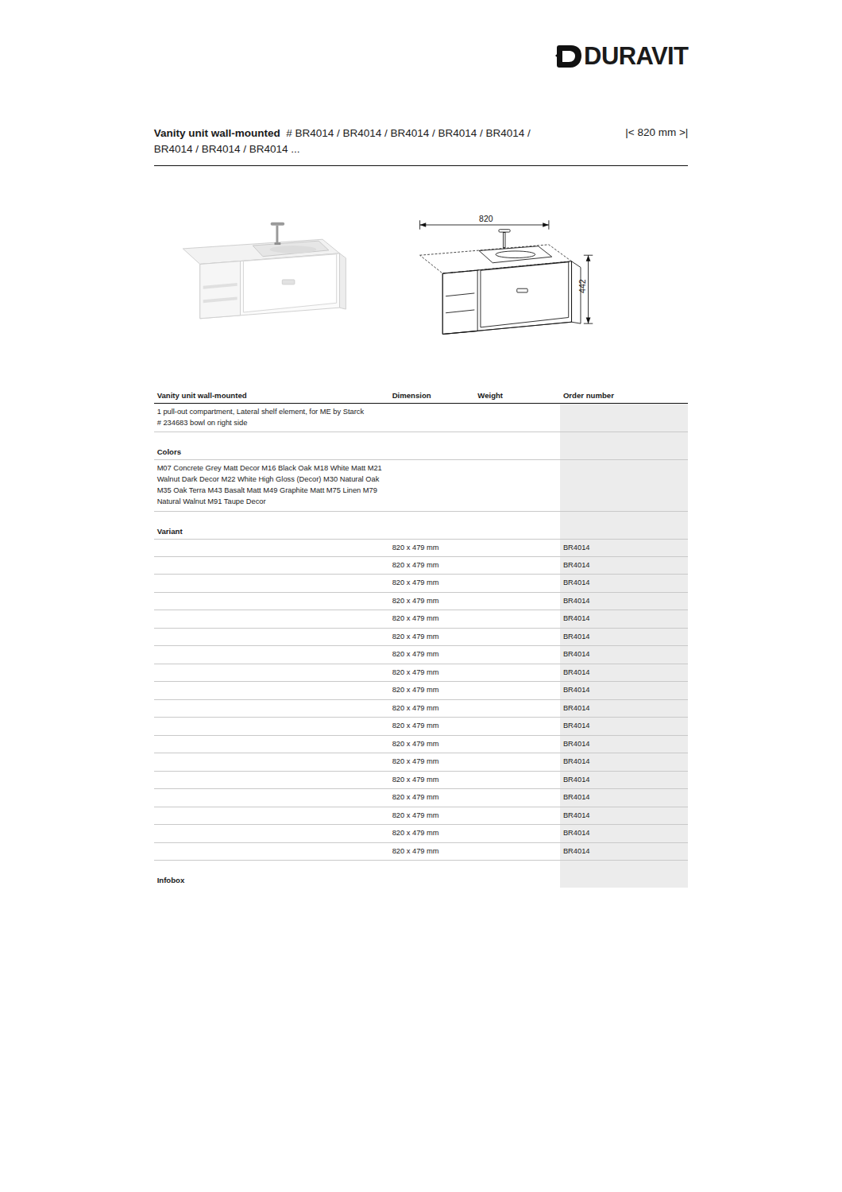DURAVIT
Vanity unit wall-mounted # BR4014 / BR4014 / BR4014 / BR4014 / BR4014 / BR4014 / BR4014 / BR4014 ...
|< 820 mm >|
820 442
| Vanity unit wall-mounted | Dimension | Weight | Order number |
| --- | --- | --- | --- |
| 1 pull-out compartment, Lateral shelf element, for ME by Starck # 234683 bowl on right side | | | |
| Colors | | | |
| M07 Concrete Grey Matt Decor M16 Black Oak M18 White Matt M21 Walnut Dark Decor M22 White High Gloss (Decor) M30 Natural Oak M35 Oak Terra M43 Basalt Matt M49 Graphite Matt M75 Linen M79 Natural Walnut M91 Taupe Decor | | | |
| Variant | | | |
| | 820 x 479 mm | | BR4014 |
| | 820 x 479 mm | | BR4014 |
| | 820 x 479 mm | | BR4014 |
| | 820 x 479 mm | | BR4014 |
| | 820 x 479 mm | | BR4014 |
| | 820 x 479 mm | | BR4014 |
| | 820 x 479 mm | | BR4014 |
| | 820 x 479 mm | | BR4014 |
| | 820 x 479 mm | | BR4014 |
| | 820 x 479 mm | | BR4014 |
| | 820 x 479 mm | | BR4014 |
| | 820 x 479 mm | | BR4014 |
| | 820 x 479 mm | | BR4014 |
| | 820 x 479 mm | | BR4014 |
| | 820 x 479 mm | | BR4014 |
| | 820 x 479 mm | | BR4014 |
| | 820 x 479 mm | | BR4014 |
| | 820 x 479 mm | | BR4014 |
| Infobox | | | |